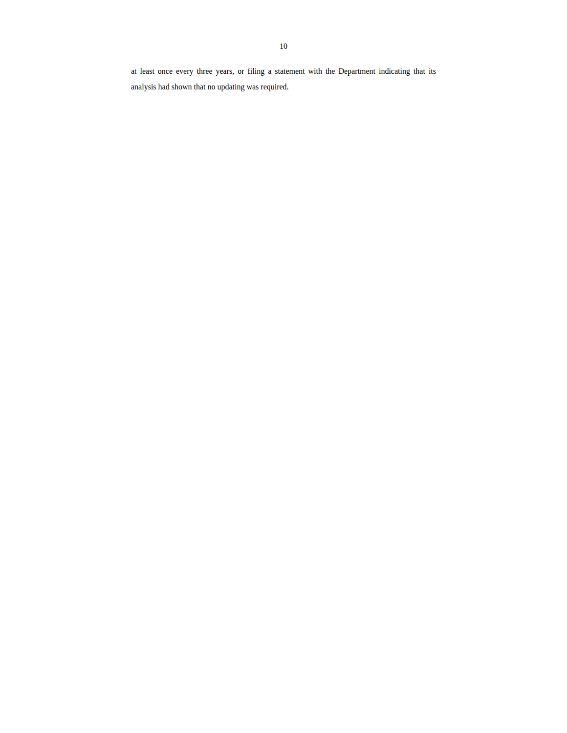10
at least once every three years, or filing a statement with the Department indicating that its analysis had shown that no updating was required.